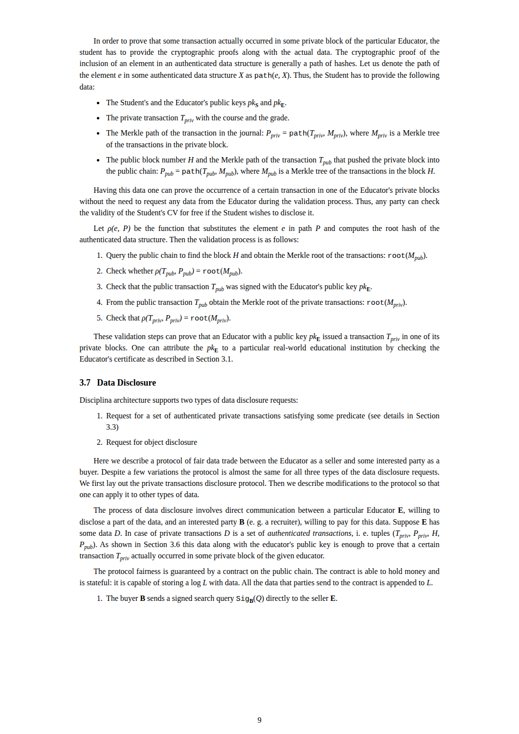In order to prove that some transaction actually occurred in some private block of the particular Educator, the student has to provide the cryptographic proofs along with the actual data. The cryptographic proof of the inclusion of an element in an authenticated data structure is generally a path of hashes. Let us denote the path of the element e in some authenticated data structure X as path(e, X). Thus, the Student has to provide the following data:
The Student's and the Educator's public keys pkS and pkE.
The private transaction Tpriv with the course and the grade.
The Merkle path of the transaction in the journal: Ppriv = path(Tpriv, Mpriv), where Mpriv is a Merkle tree of the transactions in the private block.
The public block number H and the Merkle path of the transaction Tpub that pushed the private block into the public chain: Ppub = path(Tpub, Mpub), where Mpub is a Merkle tree of the transactions in the block H.
Having this data one can prove the occurrence of a certain transaction in one of the Educator's private blocks without the need to request any data from the Educator during the validation process. Thus, any party can check the validity of the Student's CV for free if the Student wishes to disclose it.
Let ρ(e, P) be the function that substitutes the element e in path P and computes the root hash of the authenticated data structure. Then the validation process is as follows:
Query the public chain to find the block H and obtain the Merkle root of the transactions: root(Mpub).
Check whether ρ(Tpub, Ppub) = root(Mpub).
Check that the public transaction Tpub was signed with the Educator's public key pkE.
From the public transaction Tpub obtain the Merkle root of the private transactions: root(Mpriv).
Check that ρ(Tpriv, Ppriv) = root(Mpriv).
These validation steps can prove that an Educator with a public key pkE issued a transaction Tpriv in one of its private blocks. One can attribute the pkE to a particular real-world educational institution by checking the Educator's certificate as described in Section 3.1.
3.7 Data Disclosure
Disciplina architecture supports two types of data disclosure requests:
Request for a set of authenticated private transactions satisfying some predicate (see details in Section 3.3)
Request for object disclosure
Here we describe a protocol of fair data trade between the Educator as a seller and some interested party as a buyer. Despite a few variations the protocol is almost the same for all three types of the data disclosure requests. We first lay out the private transactions disclosure protocol. Then we describe modifications to the protocol so that one can apply it to other types of data.
The process of data disclosure involves direct communication between a particular Educator E, willing to disclose a part of the data, and an interested party B (e. g. a recruiter), willing to pay for this data. Suppose E has some data D. In case of private transactions D is a set of authenticated transactions, i. e. tuples (Tpriv, Ppriv, H, Ppub). As shown in Section 3.6 this data along with the educator's public key is enough to prove that a certain transaction Tpriv actually occurred in some private block of the given educator.
The protocol fairness is guaranteed by a contract on the public chain. The contract is able to hold money and is stateful: it is capable of storing a log L with data. All the data that parties send to the contract is appended to L.
The buyer B sends a signed search query SigB(Q) directly to the seller E.
9